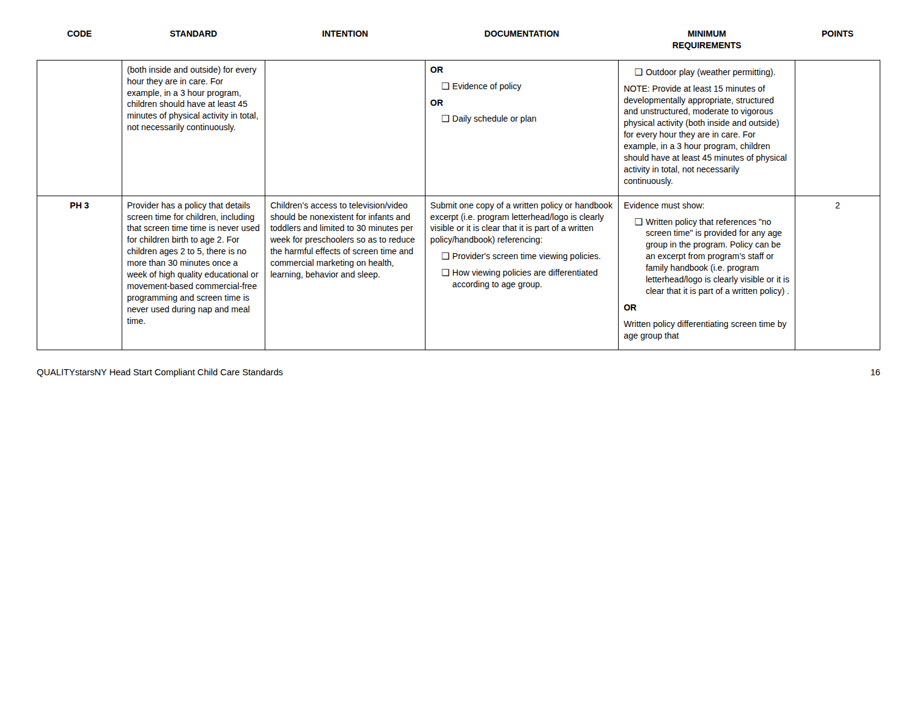| CODE | STANDARD | INTENTION | DOCUMENTATION | MINIMUM REQUIREMENTS | POINTS |
| --- | --- | --- | --- | --- | --- |
| | (both inside and outside) for every hour they are in care. For example, in a 3 hour program, children should have at least 45 minutes of physical activity in total, not necessarily continuously. | | OR Evidence of policy OR Daily schedule or plan | Outdoor play (weather permitting). NOTE: Provide at least 15 minutes of developmentally appropriate, structured and unstructured, moderate to vigorous physical activity (both inside and outside) for every hour they are in care. For example, in a 3 hour program, children should have at least 45 minutes of physical activity in total, not necessarily continuously. | |
| PH 3 | Provider has a policy that details screen time for children, including that screen time time is never used for children birth to age 2. For children ages 2 to 5, there is no more than 30 minutes once a week of high quality educational or movement-based commercial-free programming and screen time is never used during nap and meal time. | Children’s access to television/video should be nonexistent for infants and toddlers and limited to 30 minutes per week for preschoolers so as to reduce the harmful effects of screen time and commercial marketing on health, learning, behavior and sleep. | Submit one copy of a written policy or handbook excerpt (i.e. program letterhead/logo is clearly visible or it is clear that it is part of a written policy/handbook) referencing: Provider's screen time viewing policies. How viewing policies are differentiated according to age group. | Evidence must show: Written policy that references "no screen time" is provided for any age group in the program. Policy can be an excerpt from program’s staff or family handbook (i.e. program letterhead/logo is clearly visible or it is clear that it is part of a written policy) . OR Written policy differentiating screen time by age group that | 2 |
QUALITYstarsNY Head Start Compliant Child Care Standards 16